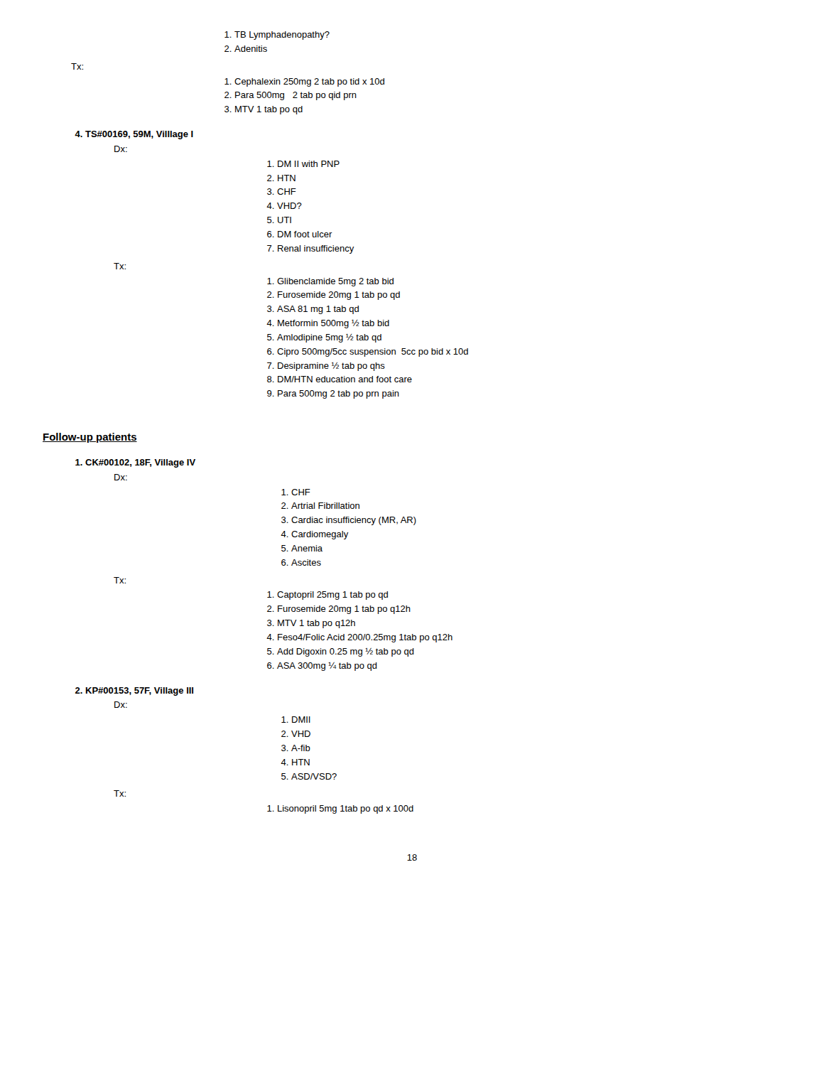TB Lymphadenopathy?
Adenitis
Tx:
Cephalexin 250mg 2 tab po tid x 10d
Para 500mg 2 tab po qid prn
MTV 1 tab po qd
TS#00169, 59M, Villlage I
Dx:
DM II with PNP
HTN
CHF
VHD?
UTI
DM foot ulcer
Renal insufficiency
Tx:
Glibenclamide 5mg 2 tab bid
Furosemide 20mg 1 tab po qd
ASA 81 mg 1 tab qd
Metformin 500mg ½ tab bid
Amlodipine 5mg ½ tab qd
Cipro 500mg/5cc suspension 5cc po bid x 10d
Desipramine ½ tab po qhs
DM/HTN education and foot care
Para 500mg 2 tab po prn pain
Follow-up patients
CK#00102, 18F, Village IV
Dx:
CHF
Artrial Fibrillation
Cardiac insufficiency (MR, AR)
Cardiomegaly
Anemia
Ascites
Tx:
Captopril 25mg 1 tab po qd
Furosemide 20mg 1 tab po q12h
MTV 1 tab po q12h
Feso4/Folic Acid 200/0.25mg 1tab po q12h
Add Digoxin 0.25 mg ½ tab po qd
ASA 300mg ¼ tab po qd
KP#00153, 57F, Village III
Dx:
DMII
VHD
A-fib
HTN
ASD/VSD?
Tx:
Lisonopril 5mg 1tab po qd x 100d
18